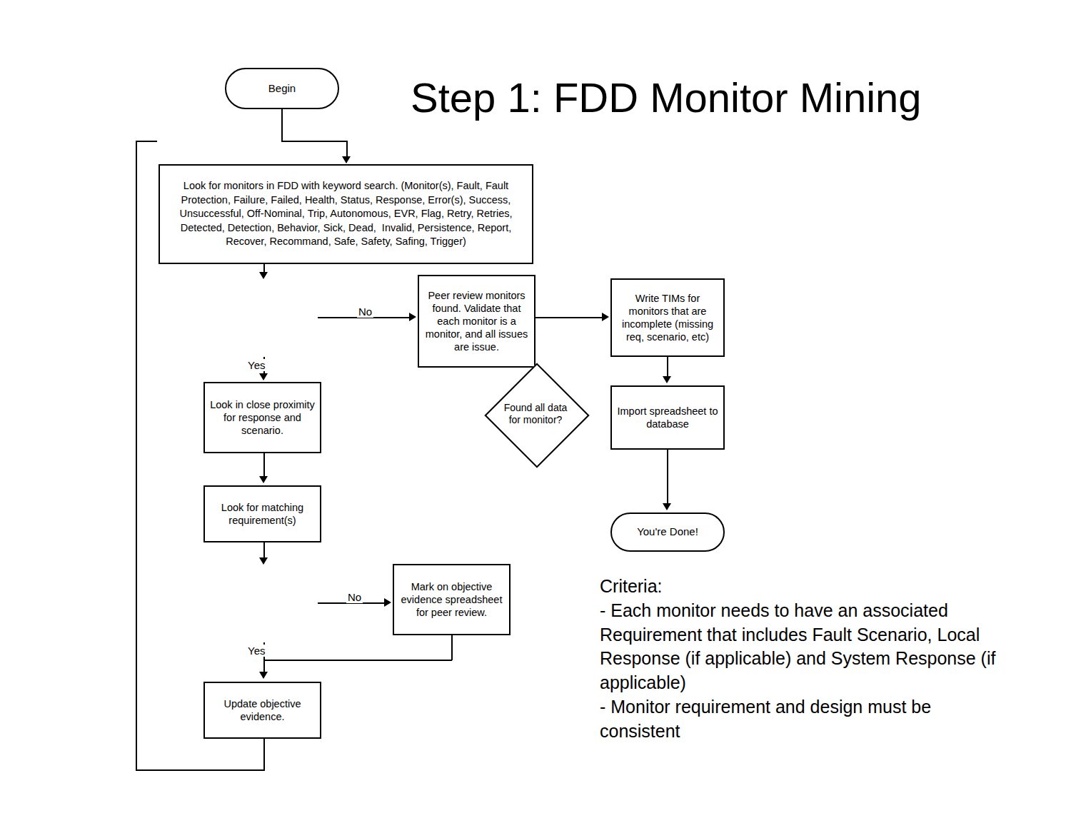Step 1: FDD Monitor Mining
Begin
Look for monitors in FDD with keyword search. (Monitor(s), Fault, Fault Protection, Failure, Failed, Health, Status, Response, Error(s), Success, Unsuccessful, Off-Nominal, Trip, Autonomous, EVR, Flag, Retry, Retries, Detected, Detection, Behavior, Sick, Dead, Invalid, Persistence, Report, Recover, Recommand, Safe, Safety, Safing, Trigger)
Found a new
monitor?
Peer review monitors found. Validate that each monitor is a monitor, and all issues are issue.
Write TIMs for monitors that are incomplete (missing req, scenario, etc)
Import spreadsheet to database
You're Done!
Look in close proximity for response and scenario.
Look for matching requirement(s)
Found all data
for monitor?
Mark on objective evidence spreadsheet for peer review.
Update objective evidence.
No
Yes
No
Yes
Criteria:
- Each monitor needs to have an associated Requirement that includes Fault Scenario, Local Response (if applicable) and System Response (if applicable)
- Monitor requirement and design must be consistent